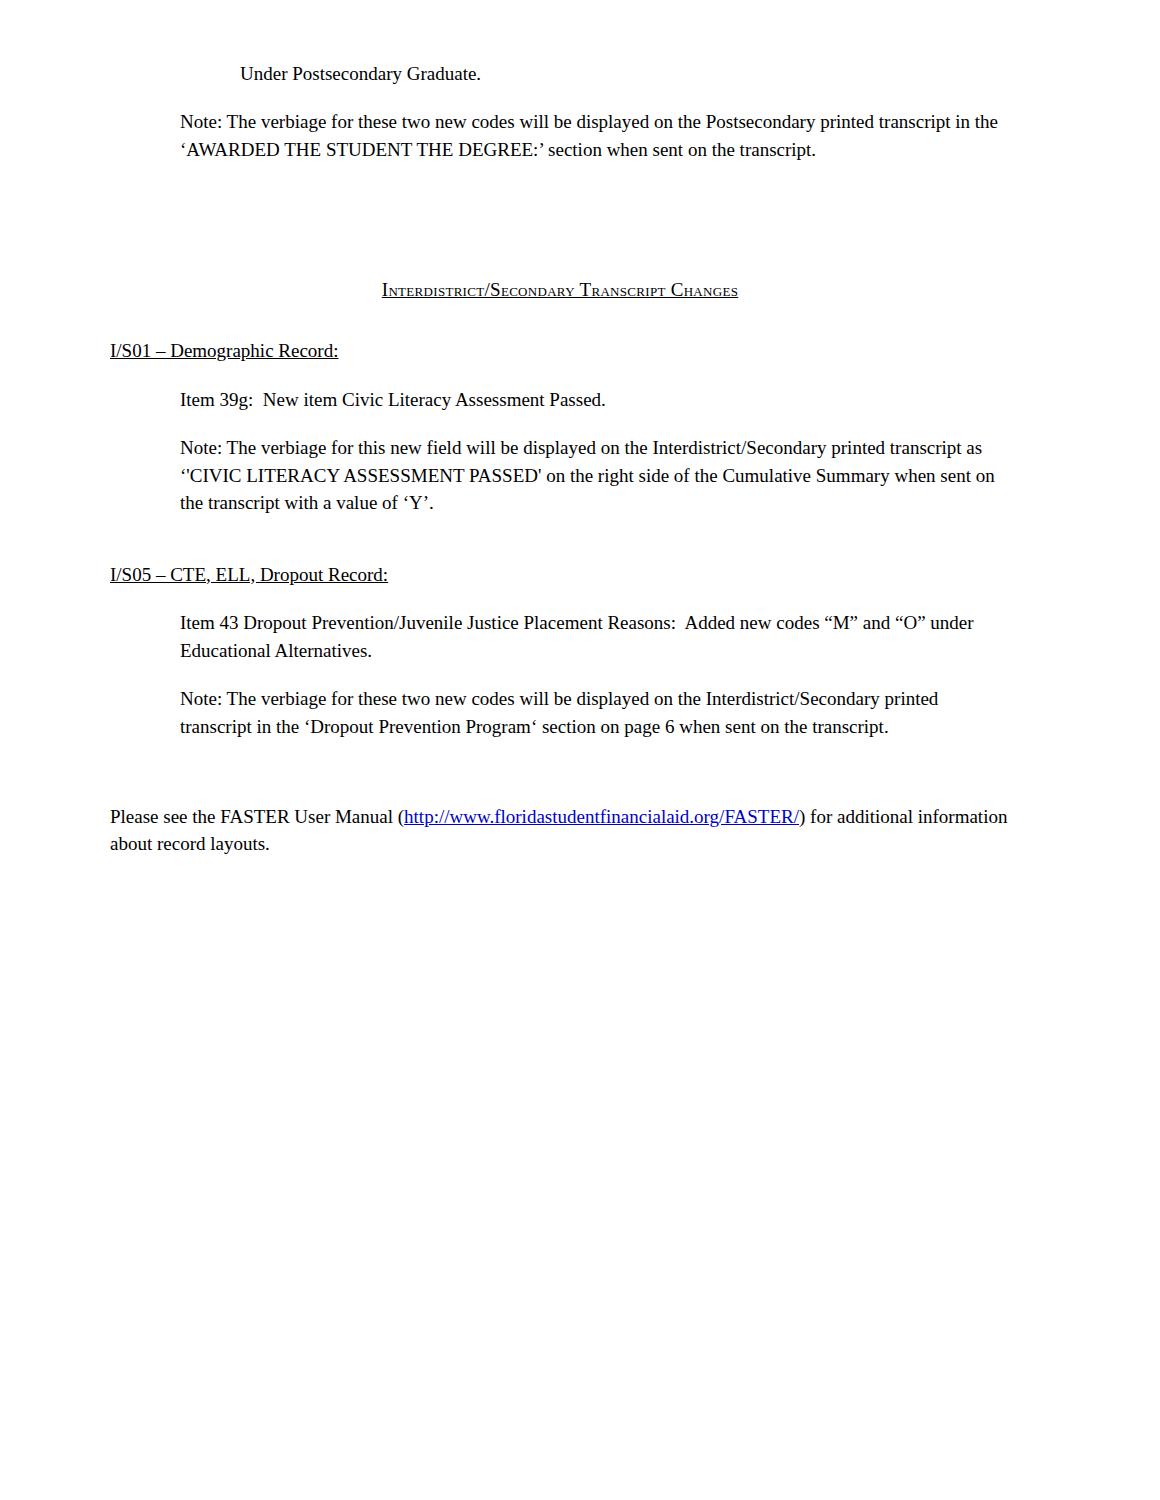Under Postsecondary Graduate.
Note: The verbiage for these two new codes will be displayed on the Postsecondary printed transcript in the ‘AWARDED THE STUDENT THE DEGREE:’ section when sent on the transcript.
Interdistrict/Secondary Transcript Changes
I/S01 – Demographic Record:
Item 39g: New item Civic Literacy Assessment Passed.
Note: The verbiage for this new field will be displayed on the Interdistrict/Secondary printed transcript as ‘'CIVIC LITERACY ASSESSMENT PASSED' on the right side of the Cumulative Summary when sent on the transcript with a value of ‘Y’.
I/S05 – CTE, ELL, Dropout Record:
Item 43 Dropout Prevention/Juvenile Justice Placement Reasons: Added new codes “M” and “O” under Educational Alternatives.
Note: The verbiage for these two new codes will be displayed on the Interdistrict/Secondary printed transcript in the ‘Dropout Prevention Program‘ section on page 6 when sent on the transcript.
Please see the FASTER User Manual (http://www.floridastudentfinancialaid.org/FASTER/) for additional information about record layouts.